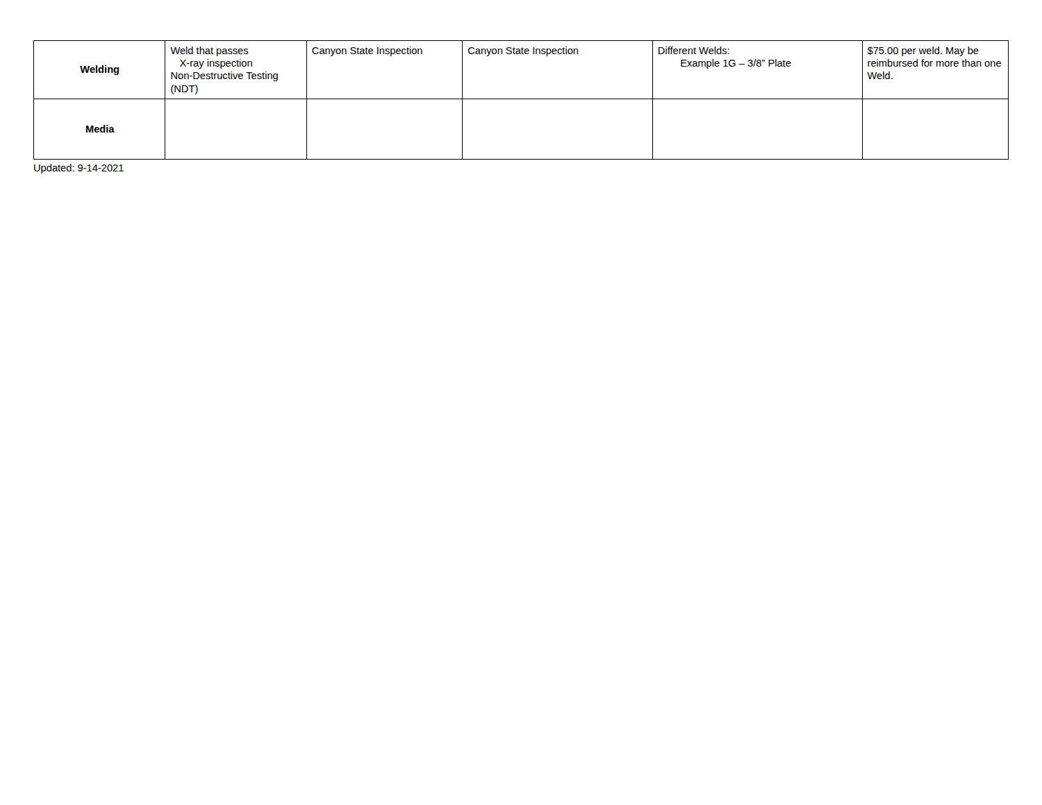| Welding | Weld that passes X-ray inspection Non-Destructive Testing (NDT) | Canyon State Inspection | Canyon State Inspection | Different Welds: Example 1G – 3/8” Plate | $75.00 per weld. May be reimbursed for more than one Weld. |
| Media | | | | | |
Updated: 9-14-2021